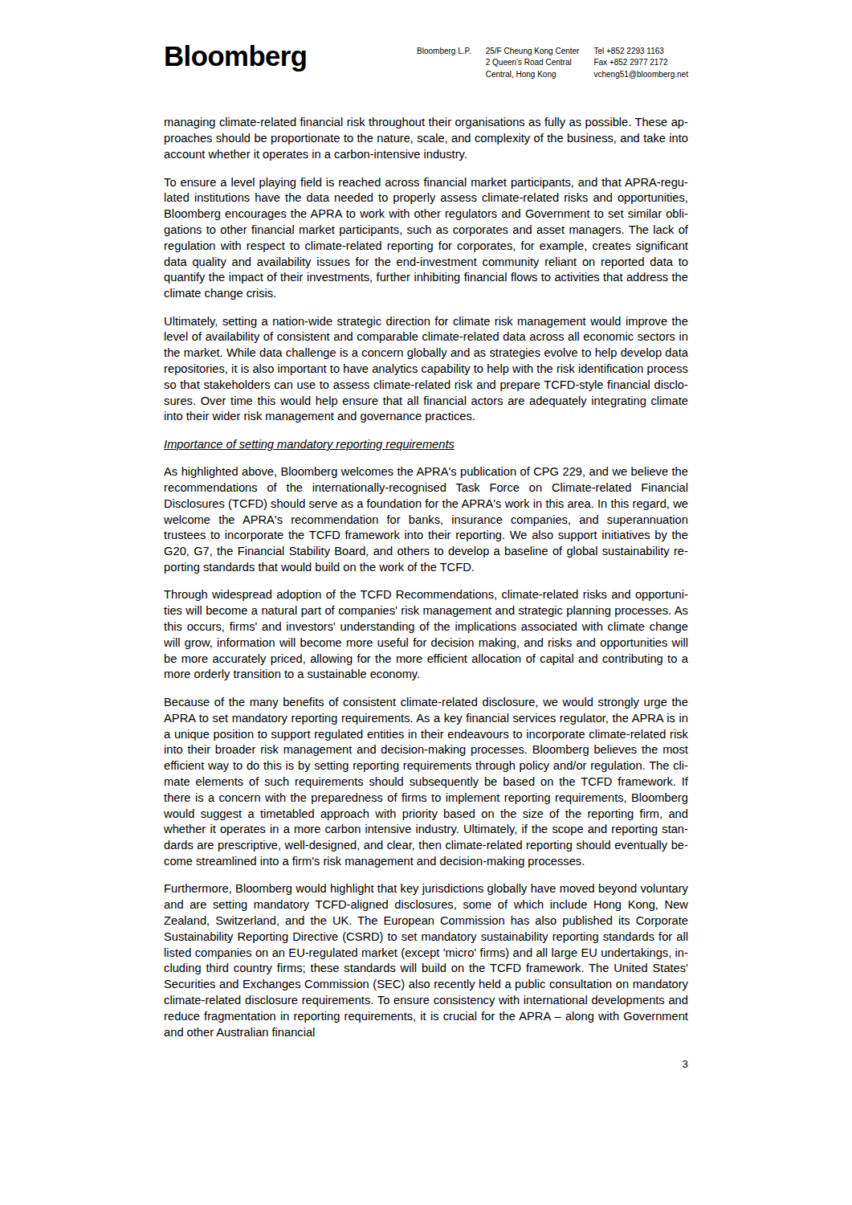Bloomberg
Bloomberg L.P.
25/F Cheung Kong Center
2 Queen's Road Central
Central, Hong Kong
Tel +852 2293 1163
Fax +852 2977 2172
vcheng51@bloomberg.net
managing climate-related financial risk throughout their organisations as fully as possible. These approaches should be proportionate to the nature, scale, and complexity of the business, and take into account whether it operates in a carbon-intensive industry.
To ensure a level playing field is reached across financial market participants, and that APRA-regulated institutions have the data needed to properly assess climate-related risks and opportunities, Bloomberg encourages the APRA to work with other regulators and Government to set similar obligations to other financial market participants, such as corporates and asset managers. The lack of regulation with respect to climate-related reporting for corporates, for example, creates significant data quality and availability issues for the end-investment community reliant on reported data to quantify the impact of their investments, further inhibiting financial flows to activities that address the climate change crisis.
Ultimately, setting a nation-wide strategic direction for climate risk management would improve the level of availability of consistent and comparable climate-related data across all economic sectors in the market. While data challenge is a concern globally and as strategies evolve to help develop data repositories, it is also important to have analytics capability to help with the risk identification process so that stakeholders can use to assess climate-related risk and prepare TCFD-style financial disclosures. Over time this would help ensure that all financial actors are adequately integrating climate into their wider risk management and governance practices.
Importance of setting mandatory reporting requirements
As highlighted above, Bloomberg welcomes the APRA's publication of CPG 229, and we believe the recommendations of the internationally-recognised Task Force on Climate-related Financial Disclosures (TCFD) should serve as a foundation for the APRA's work in this area. In this regard, we welcome the APRA's recommendation for banks, insurance companies, and superannuation trustees to incorporate the TCFD framework into their reporting. We also support initiatives by the G20, G7, the Financial Stability Board, and others to develop a baseline of global sustainability reporting standards that would build on the work of the TCFD.
Through widespread adoption of the TCFD Recommendations, climate-related risks and opportunities will become a natural part of companies' risk management and strategic planning processes. As this occurs, firms' and investors' understanding of the implications associated with climate change will grow, information will become more useful for decision making, and risks and opportunities will be more accurately priced, allowing for the more efficient allocation of capital and contributing to a more orderly transition to a sustainable economy.
Because of the many benefits of consistent climate-related disclosure, we would strongly urge the APRA to set mandatory reporting requirements. As a key financial services regulator, the APRA is in a unique position to support regulated entities in their endeavours to incorporate climate-related risk into their broader risk management and decision-making processes. Bloomberg believes the most efficient way to do this is by setting reporting requirements through policy and/or regulation. The climate elements of such requirements should subsequently be based on the TCFD framework. If there is a concern with the preparedness of firms to implement reporting requirements, Bloomberg would suggest a timetabled approach with priority based on the size of the reporting firm, and whether it operates in a more carbon intensive industry. Ultimately, if the scope and reporting standards are prescriptive, well-designed, and clear, then climate-related reporting should eventually become streamlined into a firm's risk management and decision-making processes.
Furthermore, Bloomberg would highlight that key jurisdictions globally have moved beyond voluntary and are setting mandatory TCFD-aligned disclosures, some of which include Hong Kong, New Zealand, Switzerland, and the UK. The European Commission has also published its Corporate Sustainability Reporting Directive (CSRD) to set mandatory sustainability reporting standards for all listed companies on an EU-regulated market (except 'micro' firms) and all large EU undertakings, including third country firms; these standards will build on the TCFD framework. The United States' Securities and Exchanges Commission (SEC) also recently held a public consultation on mandatory climate-related disclosure requirements. To ensure consistency with international developments and reduce fragmentation in reporting requirements, it is crucial for the APRA – along with Government and other Australian financial
3